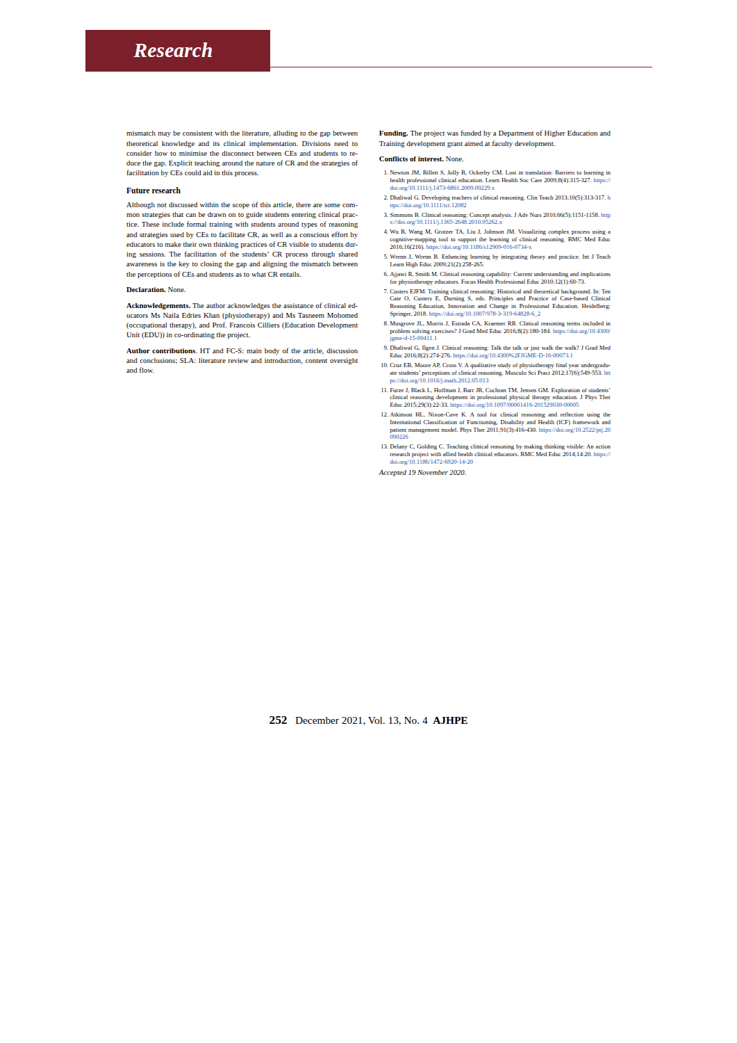Research
mismatch may be consistent with the literature, alluding to the gap between theoretical knowledge and its clinical implementation. Divisions need to consider how to minimise the disconnect between CEs and students to reduce the gap. Explicit teaching around the nature of CR and the strategies of facilitation by CEs could aid in this process.
Future research
Although not discussed within the scope of this article, there are some common strategies that can be drawn on to guide students entering clinical practice. These include formal training with students around types of reasoning and strategies used by CEs to facilitate CR, as well as a conscious effort by educators to make their own thinking practices of CR visible to students during sessions. The facilitation of the students’ CR process through shared awareness is the key to closing the gap and aligning the mismatch between the perceptions of CEs and students as to what CR entails.
Declaration. None.
Acknowledgements. The author acknowledges the assistance of clinical educators Ms Naila Edries Khan (physiotherapy) and Ms Tasneem Mohomed (occupational therapy), and Prof. Francois Cilliers (Education Development Unit (EDU)) in co-ordinating the project.
Author contributions. HT and FC-S: main body of the article, discussion and conclusions; SLA: literature review and introduction, content oversight and flow.
Funding. The project was funded by a Department of Higher Education and Training development grant aimed at faculty development.
Conflicts of interest. None.
Newton JM, Billett S, Jolly B, Ockerby CM. Lost in translation: Barriers to learning in health professional clinical education. Learn Health Soc Care 2009;8(4):315-327. https://doi.org/10.1111/j.1473-6861.2009.00229.x
Dhaliwal G. Developing teachers of clinical reasoning. Clin Teach 2013;10(5):313-317. https://doi.org/10.1111/tct.12082
Simmons B. Clinical reasoning: Concept analysis. J Adv Nurs 2010;66(5):1151-1158. https://doi.org/10.1111/j.1365-2648.2010.05262.x
Wu B, Wang M, Grotzer TA, Liu J, Johnson JM. Visualizing complex process using a cognitive-mapping tool to support the learning of clinical reasoning. BMC Med Educ 2016;16(216). https://doi.org/10.1186/s12909-016-0734-x
Wrenn J, Wrenn B. Enhancing learning by integrating theory and practice. Int J Teach Learn High Educ 2009;21(2):258-265.
Ajjawi R, Smith M. Clinical reasoning capability: Current understanding and implications for physiotherapy educators. Focus Health Professional Educ 2010;12(1):60-73.
Custers EJFM. Training clinical reasoning: Historical and theoretical background. In: Ten Cate O, Custers E, Durning S, eds. Principles and Practice of Case-based Clinical Reasoning Education, Innovation and Change in Professional Education. Heidelberg: Springer, 2018. https://doi.org/10.1007/978-3-319-64828-6_2
Musgrove JL, Morris J, Estrada CA, Kraemer RR. Clinical reasoning terms included in problem solving exercises? J Grad Med Educ 2016;8(2):180-184. https://doi.org/10.4300/jgme-d-15-00411.1
Dhaliwal G, Ilgen J. Clinical reasoning: Talk the talk or just walk the walk? J Grad Med Educ 2016;8(2):274-276. https://doi.org/10.4300%2FJGME-D-16-00073.1
Cruz EB, Moore AP, Cross V. A qualitative study of physiotherapy final year undergraduate students’ perceptions of clinical reasoning. Musculo Sci Pract 2012;17(6):549-553. https://doi.org/10.1016/j.math.2012.05.013
Furze J, Black L, Hoffman J, Barr JB, Cochran TM, Jensen GM. Exploration of students’ clinical reasoning development in professional physical therapy education. J Phys Ther Educ 2015;29(3):22-33. https://doi.org/10.1097/00001416-201529030-00005
Atkinson HL, Nixon-Cave K. A tool for clinical reasoning and reflection using the International Classification of Functioning, Disability and Health (ICF) framework and patient management model. Phys Ther 2011;91(3):416-430. https://doi.org/10.2522/ptj.20090226
Delany C, Golding C. Teaching clinical reasoning by making thinking visible: An action research project with allied health clinical educators. BMC Med Educ 2014;14:20. https://doi.org/10.1186/1472-6920-14-20
Accepted 19 November 2020.
252 December 2021, Vol. 13, No. 4 AJHPE